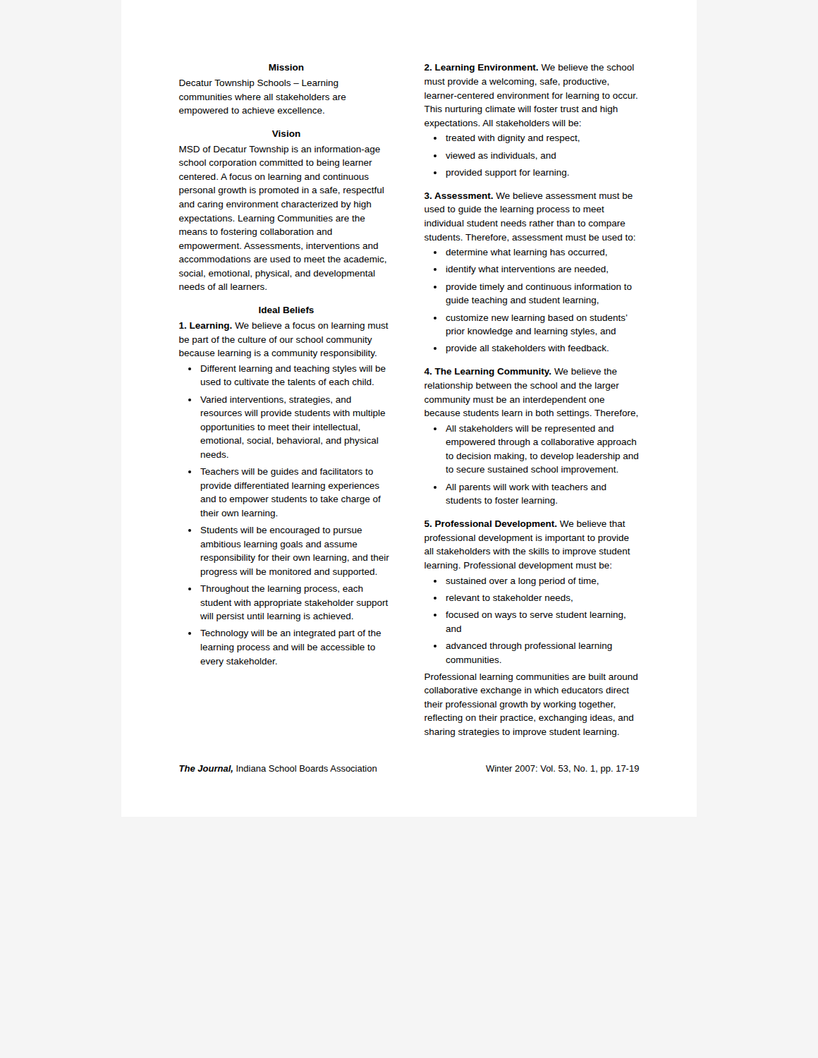Mission
Decatur Township Schools – Learning communities where all stakeholders are empowered to achieve excellence.
Vision
MSD of Decatur Township is an information-age school corporation committed to being learner centered. A focus on learning and continuous personal growth is promoted in a safe, respectful and caring environment characterized by high expectations. Learning Communities are the means to fostering collaboration and empowerment. Assessments, interventions and accommodations are used to meet the academic, social, emotional, physical, and developmental needs of all learners.
Ideal Beliefs
1. Learning. We believe a focus on learning must be part of the culture of our school community because learning is a community responsibility.
Different learning and teaching styles will be used to cultivate the talents of each child.
Varied interventions, strategies, and resources will provide students with multiple opportunities to meet their intellectual, emotional, social, behavioral, and physical needs.
Teachers will be guides and facilitators to provide differentiated learning experiences and to empower students to take charge of their own learning.
Students will be encouraged to pursue ambitious learning goals and assume responsibility for their own learning, and their progress will be monitored and supported.
Throughout the learning process, each student with appropriate stakeholder support will persist until learning is achieved.
Technology will be an integrated part of the learning process and will be accessible to every stakeholder.
2. Learning Environment. We believe the school must provide a welcoming, safe, productive, learner-centered environment for learning to occur. This nurturing climate will foster trust and high expectations. All stakeholders will be:
treated with dignity and respect,
viewed as individuals, and
provided support for learning.
3. Assessment. We believe assessment must be used to guide the learning process to meet individual student needs rather than to compare students. Therefore, assessment must be used to:
determine what learning has occurred,
identify what interventions are needed,
provide timely and continuous information to guide teaching and student learning,
customize new learning based on students’ prior knowledge and learning styles, and
provide all stakeholders with feedback.
4. The Learning Community. We believe the relationship between the school and the larger community must be an interdependent one because students learn in both settings. Therefore,
All stakeholders will be represented and empowered through a collaborative approach to decision making, to develop leadership and to secure sustained school improvement.
All parents will work with teachers and students to foster learning.
5. Professional Development. We believe that professional development is important to provide all stakeholders with the skills to improve student learning. Professional development must be:
sustained over a long period of time,
relevant to stakeholder needs,
focused on ways to serve student learning, and
advanced through professional learning communities.
Professional learning communities are built around collaborative exchange in which educators direct their professional growth by working together, reflecting on their practice, exchanging ideas, and sharing strategies to improve student learning.
The Journal, Indiana School Boards Association
Winter 2007: Vol. 53, No. 1, pp. 17-19